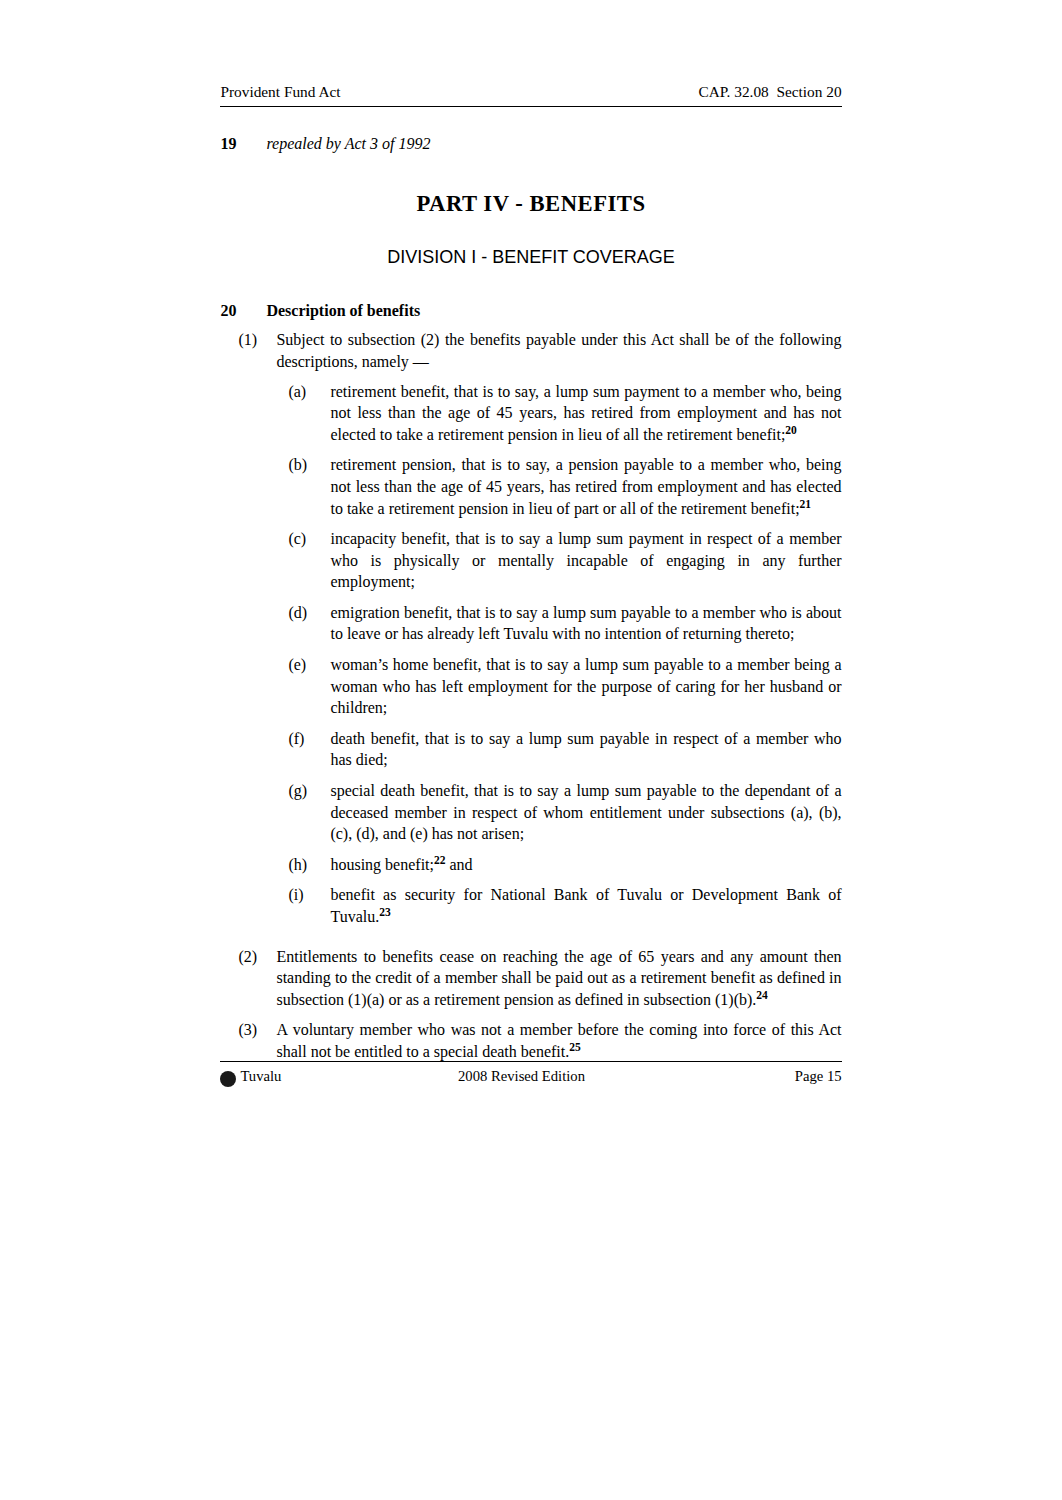Provident Fund Act
CAP. 32.08 Section 20
19
repealed by Act 3 of 1992
PART IV - BENEFITS
DIVISION I - BENEFIT COVERAGE
20
Description of benefits
(1)
Subject to subsection (2) the benefits payable under this Act shall be of the following descriptions, namely —
(a)
retirement benefit, that is to say, a lump sum payment to a member who, being not less than the age of 45 years, has retired from employment and has not elected to take a retirement pension in lieu of all the retirement benefit;20
(b)
retirement pension, that is to say, a pension payable to a member who, being not less than the age of 45 years, has retired from employment and has elected to take a retirement pension in lieu of part or all of the retirement benefit;21
(c)
incapacity benefit, that is to say a lump sum payment in respect of a member who is physically or mentally incapable of engaging in any further employment;
(d)
emigration benefit, that is to say a lump sum payable to a member who is about to leave or has already left Tuvalu with no intention of returning thereto;
(e)
woman’s home benefit, that is to say a lump sum payable to a member being a woman who has left employment for the purpose of caring for her husband or children;
(f)
death benefit, that is to say a lump sum payable in respect of a member who has died;
(g)
special death benefit, that is to say a lump sum payable to the dependant of a deceased member in respect of whom entitlement under subsections (a), (b), (c), (d), and (e) has not arisen;
(h)
housing benefit;22 and
(i)
benefit as security for National Bank of Tuvalu or Development Bank of Tuvalu.23
(2)
Entitlements to benefits cease on reaching the age of 65 years and any amount then standing to the credit of a member shall be paid out as a retirement benefit as defined in subsection (1)(a) or as a retirement pension as defined in subsection (1)(b).24
(3)
A voluntary member who was not a member before the coming into force of this Act shall not be entitled to a special death benefit.25
Tuvalu
2008 Revised Edition
Page 15